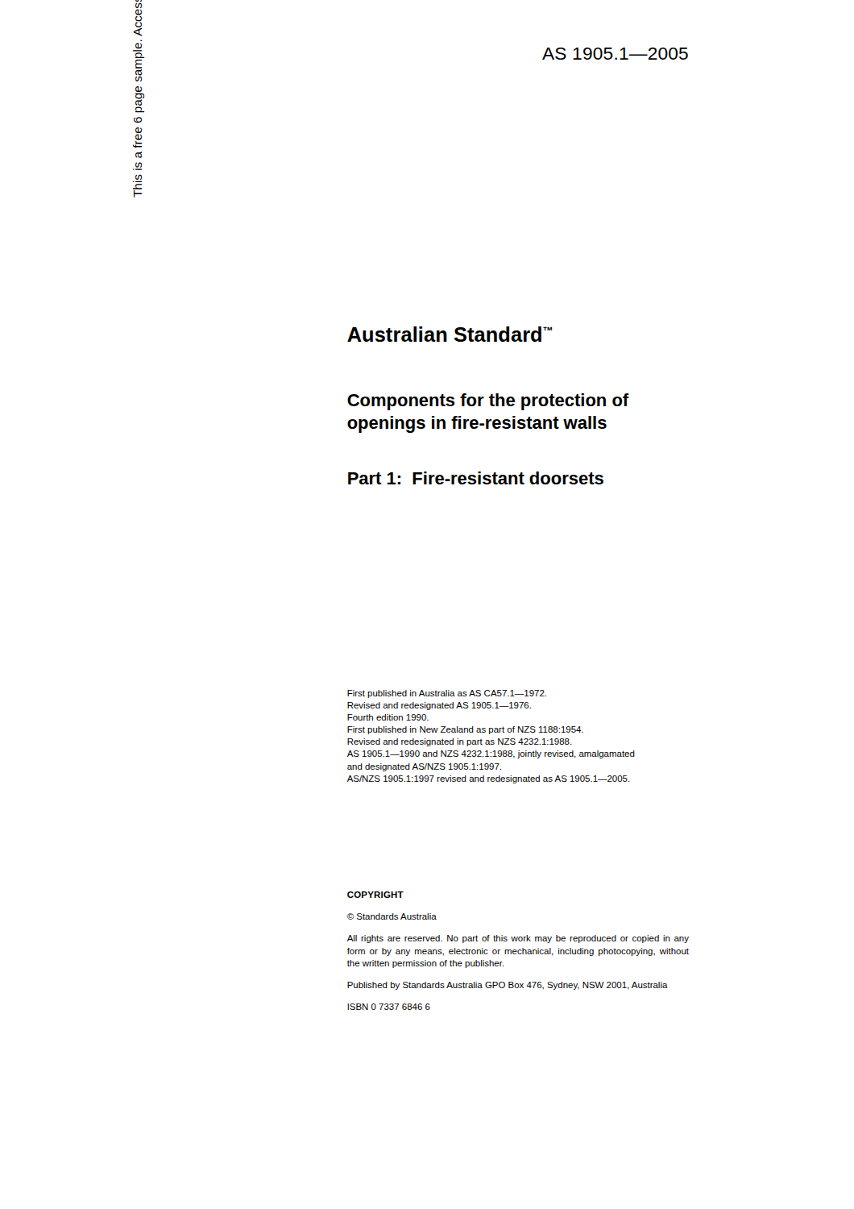AS 1905.1—2005
This is a free 6 page sample. Access the full version online.
Australian Standard™
Components for the protection of openings in fire-resistant walls
Part 1: Fire-resistant doorsets
First published in Australia as AS CA57.1—1972.
Revised and redesignated AS 1905.1—1976.
Fourth edition 1990.
First published in New Zealand as part of NZS 1188:1954.
Revised and redesignated in part as NZS 4232.1:1988.
AS 1905.1—1990 and NZS 4232.1:1988, jointly revised, amalgamated
and designated AS/NZS 1905.1:1997.
AS/NZS 1905.1:1997 revised and redesignated as AS 1905.1—2005.
COPYRIGHT
© Standards Australia
All rights are reserved. No part of this work may be reproduced or copied in any form or by any means, electronic or mechanical, including photocopying, without the written permission of the publisher.
Published by Standards Australia GPO Box 476, Sydney, NSW 2001, Australia
ISBN 0 7337 6846 6